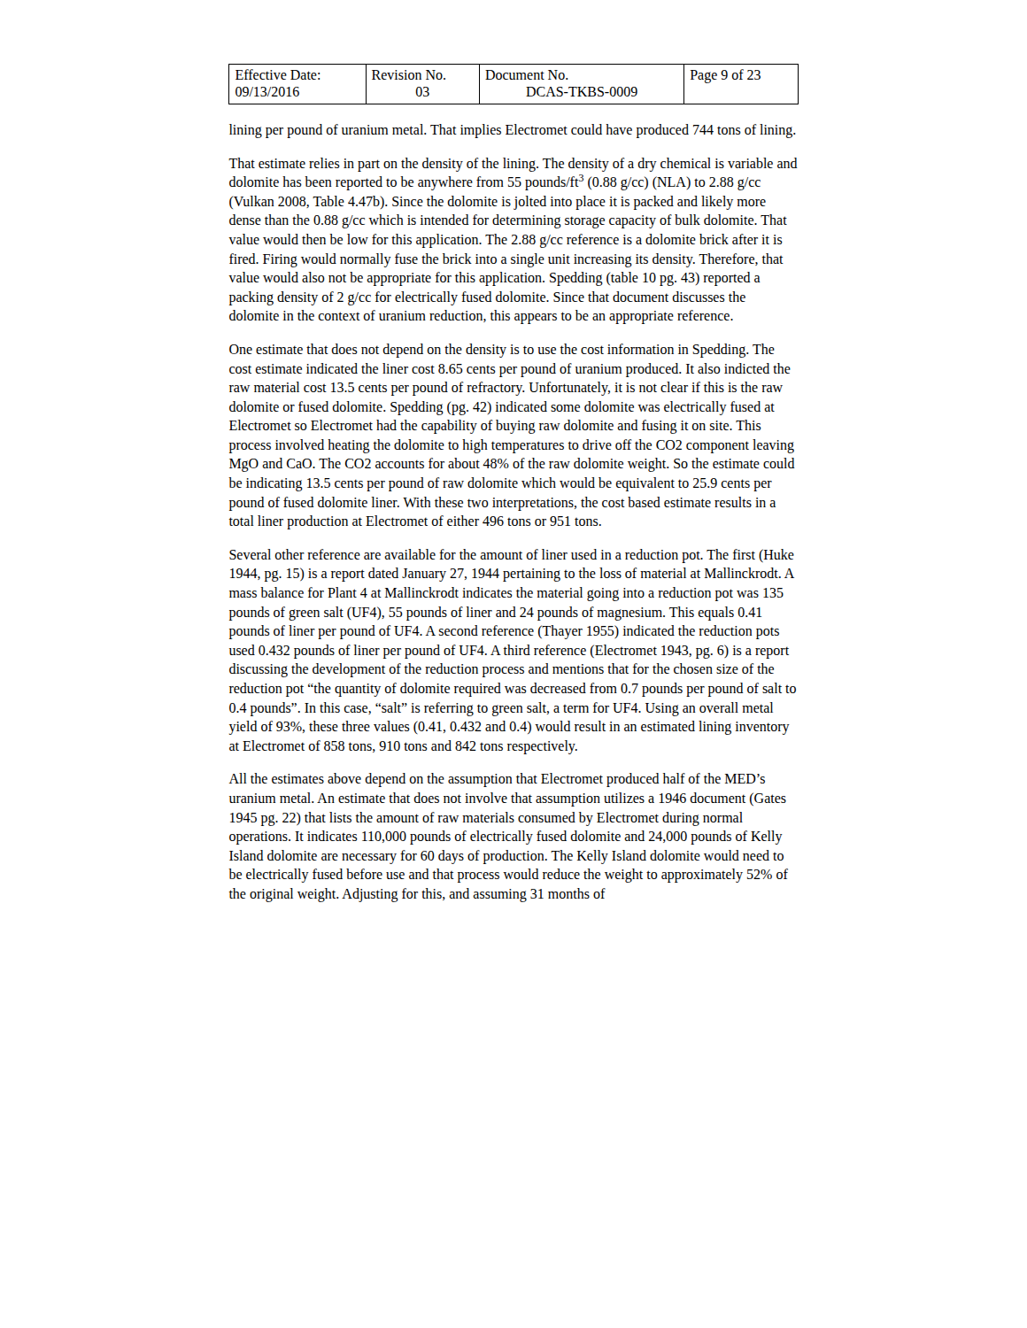| Effective Date: 09/13/2016 | Revision No. 03 | Document No. DCAS-TKBS-0009 | Page 9 of 23 |
lining per pound of uranium metal. That implies Electromet could have produced 744 tons of lining.
That estimate relies in part on the density of the lining. The density of a dry chemical is variable and dolomite has been reported to be anywhere from 55 pounds/ft3 (0.88 g/cc) (NLA) to 2.88 g/cc (Vulkan 2008, Table 4.47b). Since the dolomite is jolted into place it is packed and likely more dense than the 0.88 g/cc which is intended for determining storage capacity of bulk dolomite. That value would then be low for this application. The 2.88 g/cc reference is a dolomite brick after it is fired. Firing would normally fuse the brick into a single unit increasing its density. Therefore, that value would also not be appropriate for this application. Spedding (table 10 pg. 43) reported a packing density of 2 g/cc for electrically fused dolomite. Since that document discusses the dolomite in the context of uranium reduction, this appears to be an appropriate reference.
One estimate that does not depend on the density is to use the cost information in Spedding. The cost estimate indicated the liner cost 8.65 cents per pound of uranium produced. It also indicted the raw material cost 13.5 cents per pound of refractory. Unfortunately, it is not clear if this is the raw dolomite or fused dolomite. Spedding (pg. 42) indicated some dolomite was electrically fused at Electromet so Electromet had the capability of buying raw dolomite and fusing it on site. This process involved heating the dolomite to high temperatures to drive off the CO2 component leaving MgO and CaO. The CO2 accounts for about 48% of the raw dolomite weight. So the estimate could be indicating 13.5 cents per pound of raw dolomite which would be equivalent to 25.9 cents per pound of fused dolomite liner. With these two interpretations, the cost based estimate results in a total liner production at Electromet of either 496 tons or 951 tons.
Several other reference are available for the amount of liner used in a reduction pot. The first (Huke 1944, pg. 15) is a report dated January 27, 1944 pertaining to the loss of material at Mallinckrodt. A mass balance for Plant 4 at Mallinckrodt indicates the material going into a reduction pot was 135 pounds of green salt (UF4), 55 pounds of liner and 24 pounds of magnesium. This equals 0.41 pounds of liner per pound of UF4. A second reference (Thayer 1955) indicated the reduction pots used 0.432 pounds of liner per pound of UF4. A third reference (Electromet 1943, pg. 6) is a report discussing the development of the reduction process and mentions that for the chosen size of the reduction pot “the quantity of dolomite required was decreased from 0.7 pounds per pound of salt to 0.4 pounds”. In this case, “salt” is referring to green salt, a term for UF4. Using an overall metal yield of 93%, these three values (0.41, 0.432 and 0.4) would result in an estimated lining inventory at Electromet of 858 tons, 910 tons and 842 tons respectively.
All the estimates above depend on the assumption that Electromet produced half of the MED’s uranium metal. An estimate that does not involve that assumption utilizes a 1946 document (Gates 1945 pg. 22) that lists the amount of raw materials consumed by Electromet during normal operations. It indicates 110,000 pounds of electrically fused dolomite and 24,000 pounds of Kelly Island dolomite are necessary for 60 days of production. The Kelly Island dolomite would need to be electrically fused before use and that process would reduce the weight to approximately 52% of the original weight. Adjusting for this, and assuming 31 months of